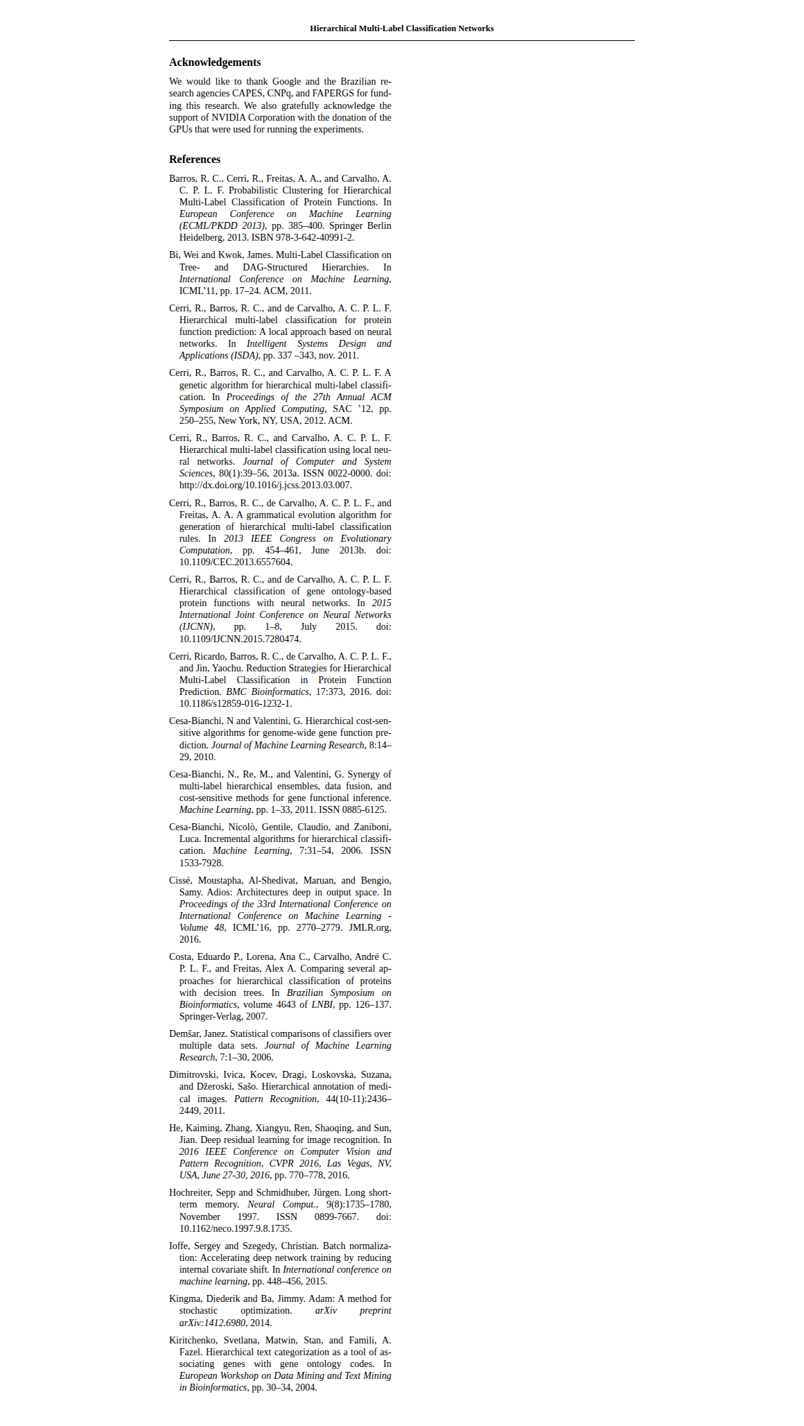Hierarchical Multi-Label Classification Networks
Acknowledgements
We would like to thank Google and the Brazilian research agencies CAPES, CNPq, and FAPERGS for funding this research. We also gratefully acknowledge the support of NVIDIA Corporation with the donation of the GPUs that were used for running the experiments.
References
Barros, R. C., Cerri, R., Freitas, A. A., and Carvalho, A. C. P. L. F. Probabilistic Clustering for Hierarchical Multi-Label Classification of Protein Functions. In European Conference on Machine Learning (ECML/PKDD 2013), pp. 385–400. Springer Berlin Heidelberg, 2013. ISBN 978-3-642-40991-2.
Bi, Wei and Kwok, James. Multi-Label Classification on Tree- and DAG-Structured Hierarchies. In International Conference on Machine Learning, ICML’11, pp. 17–24. ACM, 2011.
Cerri, R., Barros, R. C., and de Carvalho, A. C. P. L. F. Hierarchical multi-label classification for protein function prediction: A local approach based on neural networks. In Intelligent Systems Design and Applications (ISDA), pp. 337 –343, nov. 2011.
Cerri, R., Barros, R. C., and Carvalho, A. C. P. L. F. A genetic algorithm for hierarchical multi-label classification. In Proceedings of the 27th Annual ACM Symposium on Applied Computing, SAC ’12, pp. 250–255, New York, NY, USA, 2012. ACM.
Cerri, R., Barros, R. C., and Carvalho, A. C. P. L. F. Hierarchical multi-label classification using local neural networks. Journal of Computer and System Sciences, 80(1):39–56, 2013a. ISSN 0022-0000. doi: http://dx.doi.org/10.1016/j.jcss.2013.03.007.
Cerri, R., Barros, R. C., de Carvalho, A. C. P. L. F., and Freitas, A. A. A grammatical evolution algorithm for generation of hierarchical multi-label classification rules. In 2013 IEEE Congress on Evolutionary Computation, pp. 454–461, June 2013b. doi: 10.1109/CEC.2013.6557604.
Cerri, R., Barros, R. C., and de Carvalho, A. C. P. L. F. Hierarchical classification of gene ontology-based protein functions with neural networks. In 2015 International Joint Conference on Neural Networks (IJCNN), pp. 1–8, July 2015. doi: 10.1109/IJCNN.2015.7280474.
Cerri, Ricardo, Barros, R. C., de Carvalho, A. C. P. L. F., and Jin, Yaochu. Reduction Strategies for Hierarchical Multi-Label Classification in Protein Function Prediction. BMC Bioinformatics, 17:373, 2016. doi: 10.1186/s12859-016-1232-1.
Cesa-Bianchi, N and Valentini, G. Hierarchical cost-sensitive algorithms for genome-wide gene function prediction. Journal of Machine Learning Research, 8:14–29, 2010.
Cesa-Bianchi, N., Re, M., and Valentini, G. Synergy of multi-label hierarchical ensembles, data fusion, and cost-sensitive methods for gene functional inference. Machine Learning, pp. 1–33, 2011. ISSN 0885-6125.
Cesa-Bianchi, Nicolò, Gentile, Claudio, and Zaniboni, Luca. Incremental algorithms for hierarchical classification. Machine Learning, 7:31–54, 2006. ISSN 1533-7928.
Cissé, Moustapha, Al-Shedivat, Maruan, and Bengio, Samy. Adios: Architectures deep in output space. In Proceedings of the 33rd International Conference on International Conference on Machine Learning - Volume 48, ICML’16, pp. 2770–2779. JMLR.org, 2016.
Costa, Eduardo P., Lorena, Ana C., Carvalho, André C. P. L. F., and Freitas, Alex A. Comparing several approaches for hierarchical classification of proteins with decision trees. In Brazilian Symposium on Bioinformatics, volume 4643 of LNBI, pp. 126–137. Springer-Verlag, 2007.
Demšar, Janez. Statistical comparisons of classifiers over multiple data sets. Journal of Machine Learning Research, 7:1–30, 2006.
Dimitrovski, Ivica, Kocev, Dragi, Loskovska, Suzana, and Džeroski, Sašo. Hierarchical annotation of medical images. Pattern Recognition, 44(10-11):2436–2449, 2011.
He, Kaiming, Zhang, Xiangyu, Ren, Shaoqing, and Sun, Jian. Deep residual learning for image recognition. In 2016 IEEE Conference on Computer Vision and Pattern Recognition, CVPR 2016, Las Vegas, NV, USA, June 27-30, 2016, pp. 770–778, 2016.
Hochreiter, Sepp and Schmidhuber, Jürgen. Long short-term memory. Neural Comput., 9(8):1735–1780, November 1997. ISSN 0899-7667. doi: 10.1162/neco.1997.9.8.1735.
Ioffe, Sergey and Szegedy, Christian. Batch normalization: Accelerating deep network training by reducing internal covariate shift. In International conference on machine learning, pp. 448–456, 2015.
Kingma, Diederik and Ba, Jimmy. Adam: A method for stochastic optimization. arXiv preprint arXiv:1412.6980, 2014.
Kiritchenko, Svetlana, Matwin, Stan, and Famili, A. Fazel. Hierarchical text categorization as a tool of associating genes with gene ontology codes. In European Workshop on Data Mining and Text Mining in Bioinformatics, pp. 30–34, 2004.